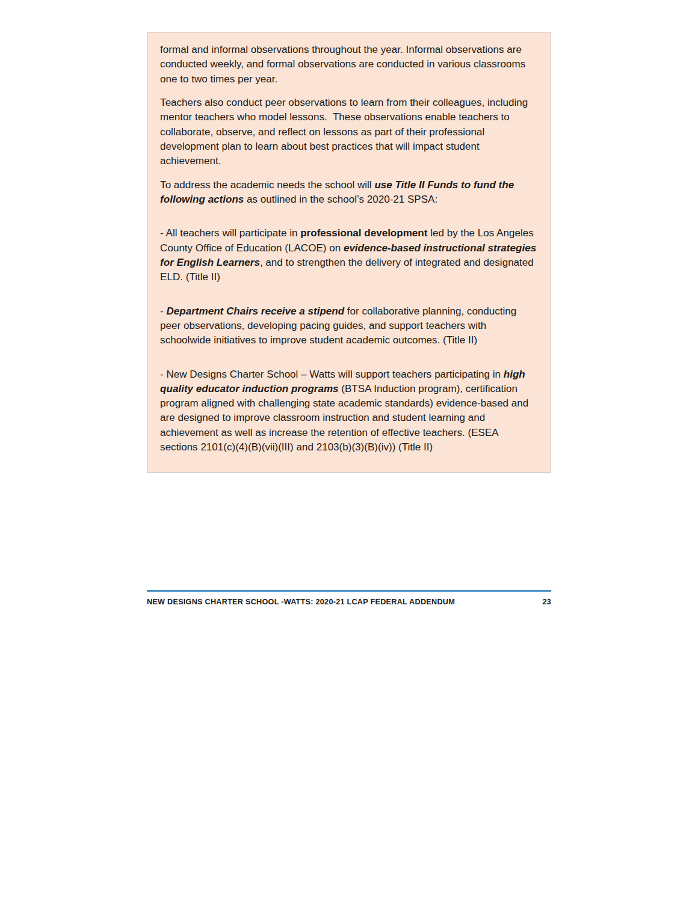formal and informal observations throughout the year. Informal observations are conducted weekly, and formal observations are conducted in various classrooms one to two times per year.
Teachers also conduct peer observations to learn from their colleagues, including mentor teachers who model lessons. These observations enable teachers to collaborate, observe, and reflect on lessons as part of their professional development plan to learn about best practices that will impact student achievement.
To address the academic needs the school will use Title II Funds to fund the following actions as outlined in the school’s 2020-21 SPSA:
- All teachers will participate in professional development led by the Los Angeles County Office of Education (LACOE) on evidence-based instructional strategies for English Learners, and to strengthen the delivery of integrated and designated ELD. (Title II)
- Department Chairs receive a stipend for collaborative planning, conducting peer observations, developing pacing guides, and support teachers with schoolwide initiatives to improve student academic outcomes. (Title II)
- New Designs Charter School – Watts will support teachers participating in high quality educator induction programs (BTSA Induction program), certification program aligned with challenging state academic standards) evidence-based and are designed to improve classroom instruction and student learning and achievement as well as increase the retention of effective teachers. (ESEA sections 2101(c)(4)(B)(vii)(III) and 2103(b)(3)(B)(iv)) (Title II)
New Designs Charter School -Watts: 2020-21 LCAP Federal Addendum 23